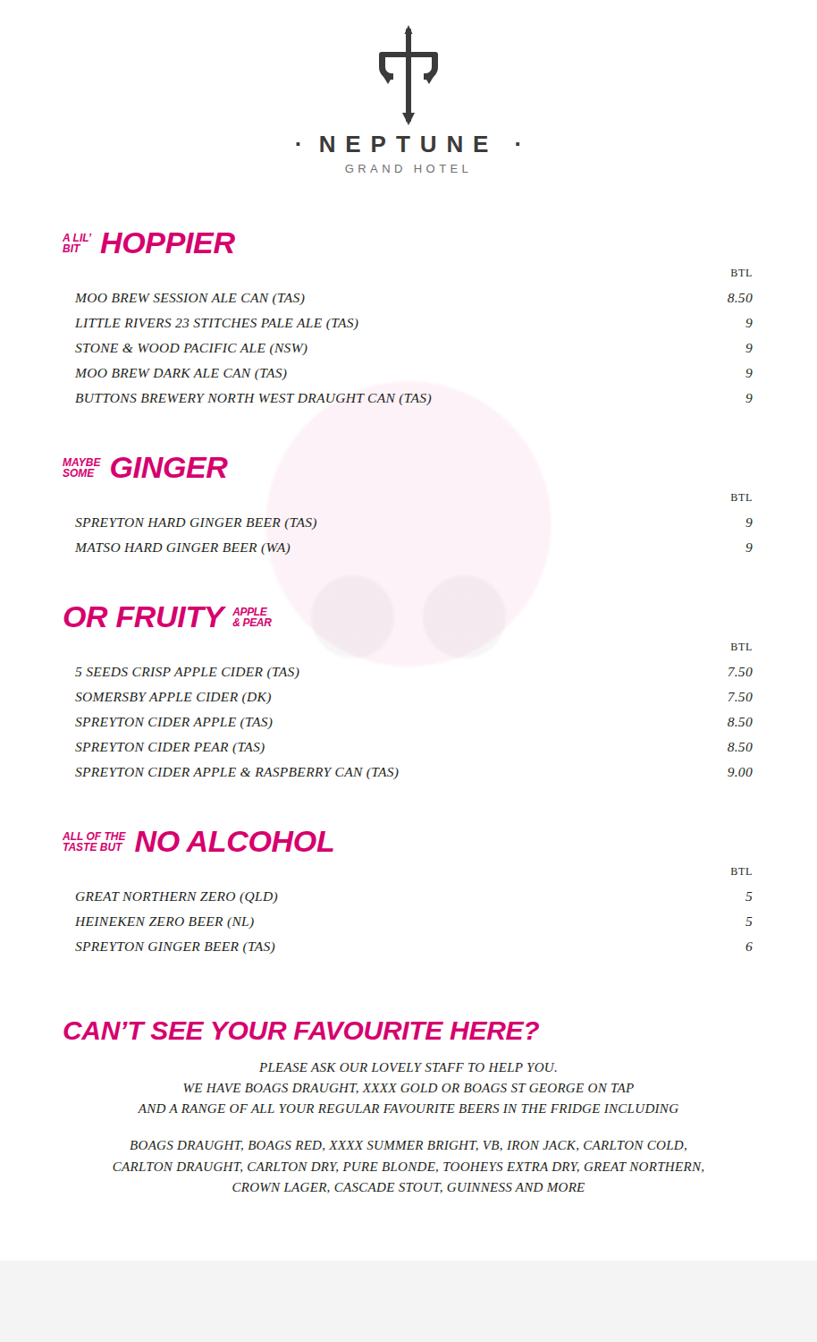· NEPTUNE ·
GRAND HOTEL
A LIL’BIT HOPPIER
BTL
MOO BREW SESSION ALE CAN (TAS) 8.50
LITTLE RIVERS 23 STITCHES PALE ALE (TAS) 9
STONE & WOOD PACIFIC ALE (NSW) 9
MOO BREW DARK ALE CAN (TAS) 9
BUTTONS BREWERY NORTH WEST DRAUGHT CAN (TAS) 9
MAYBE SOME GINGER
BTL
SPREYTON HARD GINGER BEER (TAS) 9
MATSO HARD GINGER BEER (WA) 9
OR FRUITY APPLE& PEAR
BTL
5 SEEDS CRISP APPLE CIDER (TAS) 7.50
SOMERSBY APPLE CIDER (DK) 7.50
SPREYTON CIDER APPLE (TAS) 8.50
SPREYTON CIDER PEAR (TAS) 8.50
SPREYTON CIDER APPLE & RASPBERRY CAN (TAS) 9.00
ALL OF THE TASTE BUT NO ALCOHOL
BTL
GREAT NORTHERN ZERO (QLD) 5
HEINEKEN ZERO BEER (NL) 5
SPREYTON GINGER BEER (TAS) 6
CAN’T SEE YOUR FAVOURITE HERE?
PLEASE ASK OUR LOVELY STAFF TO HELP YOU.
WE HAVE BOAGS DRAUGHT, XXXX GOLD OR BOAGS ST GEORGE ON TAP
AND A RANGE OF ALL YOUR REGULAR FAVOURITE BEERS IN THE FRIDGE INCLUDING
BOAGS DRAUGHT, BOAGS RED, XXXX SUMMER BRIGHT, VB, IRON JACK, CARLTON COLD,
CARLTON DRAUGHT, CARLTON DRY, PURE BLONDE, TOOHEYS EXTRA DRY, GREAT NORTHERN,
CROWN LAGER, CASCADE STOUT, GUINNESS AND MORE